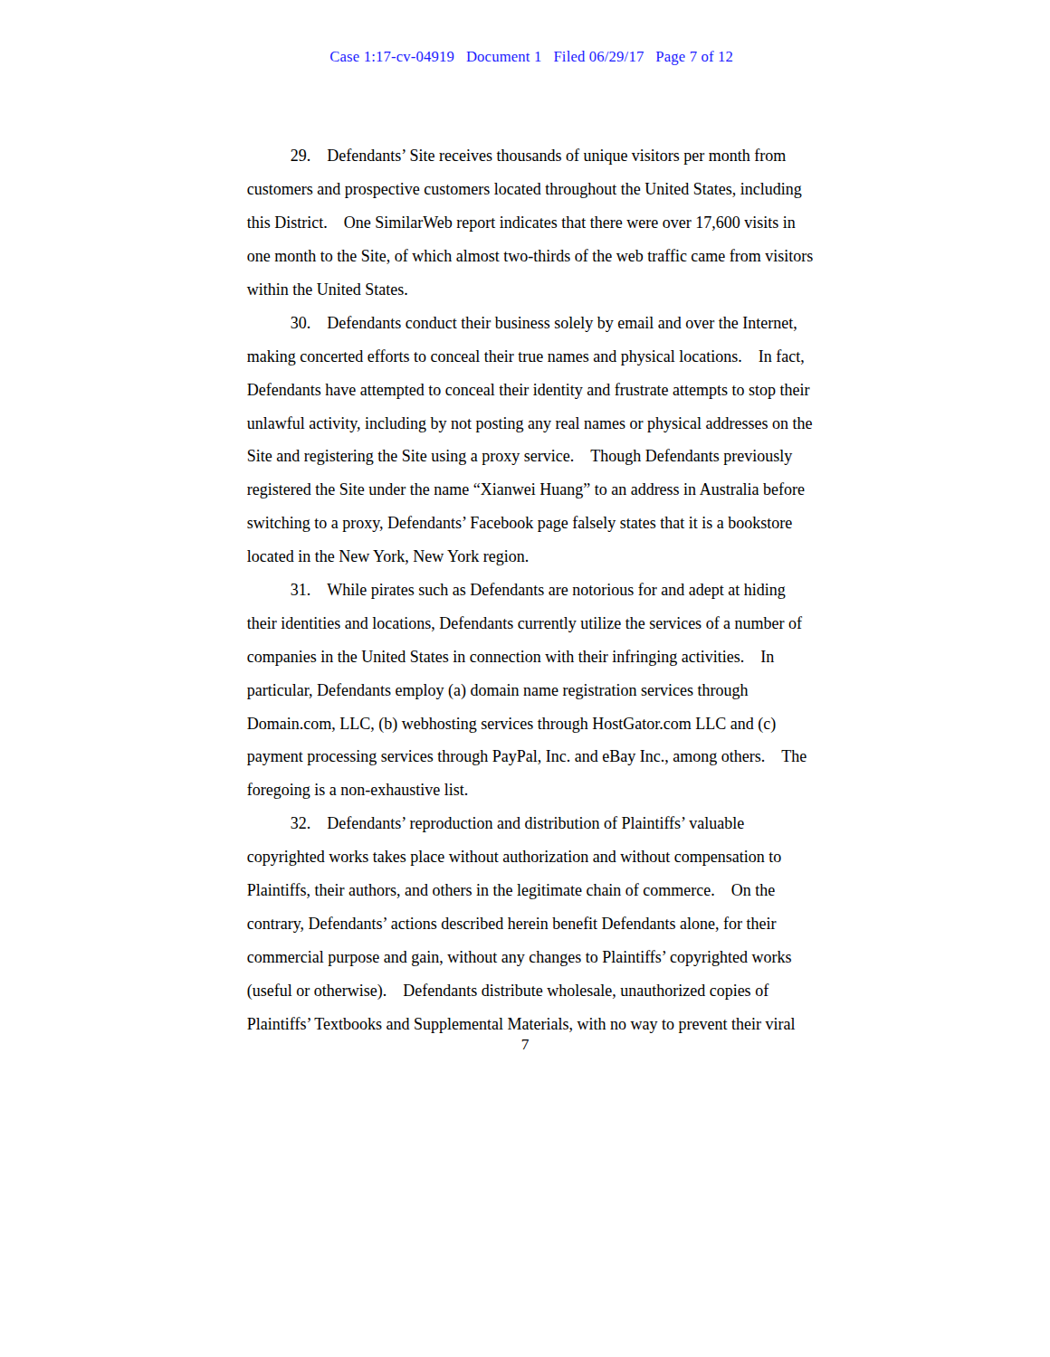Case 1:17-cv-04919 Document 1 Filed 06/29/17 Page 7 of 12
29. Defendants’ Site receives thousands of unique visitors per month from customers and prospective customers located throughout the United States, including this District. One SimilarWeb report indicates that there were over 17,600 visits in one month to the Site, of which almost two-thirds of the web traffic came from visitors within the United States.
30. Defendants conduct their business solely by email and over the Internet, making concerted efforts to conceal their true names and physical locations. In fact, Defendants have attempted to conceal their identity and frustrate attempts to stop their unlawful activity, including by not posting any real names or physical addresses on the Site and registering the Site using a proxy service. Though Defendants previously registered the Site under the name “Xianwei Huang” to an address in Australia before switching to a proxy, Defendants’ Facebook page falsely states that it is a bookstore located in the New York, New York region.
31. While pirates such as Defendants are notorious for and adept at hiding their identities and locations, Defendants currently utilize the services of a number of companies in the United States in connection with their infringing activities. In particular, Defendants employ (a) domain name registration services through Domain.com, LLC, (b) webhosting services through HostGator.com LLC and (c) payment processing services through PayPal, Inc. and eBay Inc., among others. The foregoing is a non-exhaustive list.
32. Defendants’ reproduction and distribution of Plaintiffs’ valuable copyrighted works takes place without authorization and without compensation to Plaintiffs, their authors, and others in the legitimate chain of commerce. On the contrary, Defendants’ actions described herein benefit Defendants alone, for their commercial purpose and gain, without any changes to Plaintiffs’ copyrighted works (useful or otherwise). Defendants distribute wholesale, unauthorized copies of Plaintiffs’ Textbooks and Supplemental Materials, with no way to prevent their viral
7